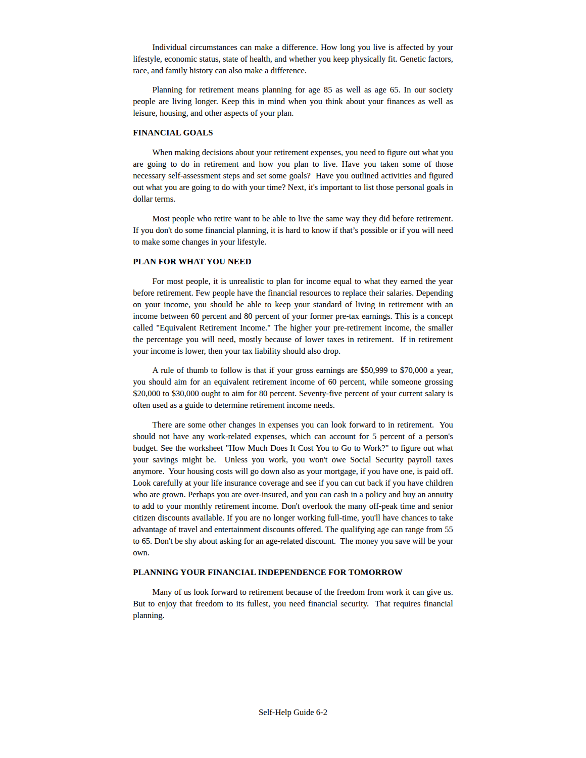Individual circumstances can make a difference. How long you live is affected by your lifestyle, economic status, state of health, and whether you keep physically fit. Genetic factors, race, and family history can also make a difference.
Planning for retirement means planning for age 85 as well as age 65. In our society people are living longer. Keep this in mind when you think about your finances as well as leisure, housing, and other aspects of your plan.
FINANCIAL GOALS
When making decisions about your retirement expenses, you need to figure out what you are going to do in retirement and how you plan to live. Have you taken some of those necessary self-assessment steps and set some goals? Have you outlined activities and figured out what you are going to do with your time? Next, it's important to list those personal goals in dollar terms.
Most people who retire want to be able to live the same way they did before retirement. If you don't do some financial planning, it is hard to know if that’s possible or if you will need to make some changes in your lifestyle.
PLAN FOR WHAT YOU NEED
For most people, it is unrealistic to plan for income equal to what they earned the year before retirement. Few people have the financial resources to replace their salaries. Depending on your income, you should be able to keep your standard of living in retirement with an income between 60 percent and 80 percent of your former pre-tax earnings. This is a concept called "Equivalent Retirement Income." The higher your pre-retirement income, the smaller the percentage you will need, mostly because of lower taxes in retirement. If in retirement your income is lower, then your tax liability should also drop.
A rule of thumb to follow is that if your gross earnings are $50,999 to $70,000 a year, you should aim for an equivalent retirement income of 60 percent, while someone grossing $20,000 to $30,000 ought to aim for 80 percent. Seventy-five percent of your current salary is often used as a guide to determine retirement income needs.
There are some other changes in expenses you can look forward to in retirement. You should not have any work-related expenses, which can account for 5 percent of a person's budget. See the worksheet "How Much Does It Cost You to Go to Work?" to figure out what your savings might be. Unless you work, you won't owe Social Security payroll taxes anymore. Your housing costs will go down also as your mortgage, if you have one, is paid off. Look carefully at your life insurance coverage and see if you can cut back if you have children who are grown. Perhaps you are over-insured, and you can cash in a policy and buy an annuity to add to your monthly retirement income. Don't overlook the many off-peak time and senior citizen discounts available. If you are no longer working full-time, you'll have chances to take advantage of travel and entertainment discounts offered. The qualifying age can range from 55 to 65. Don't be shy about asking for an age-related discount. The money you save will be your own.
PLANNING YOUR FINANCIAL INDEPENDENCE FOR TOMORROW
Many of us look forward to retirement because of the freedom from work it can give us. But to enjoy that freedom to its fullest, you need financial security. That requires financial planning.
Self-Help Guide 6-2